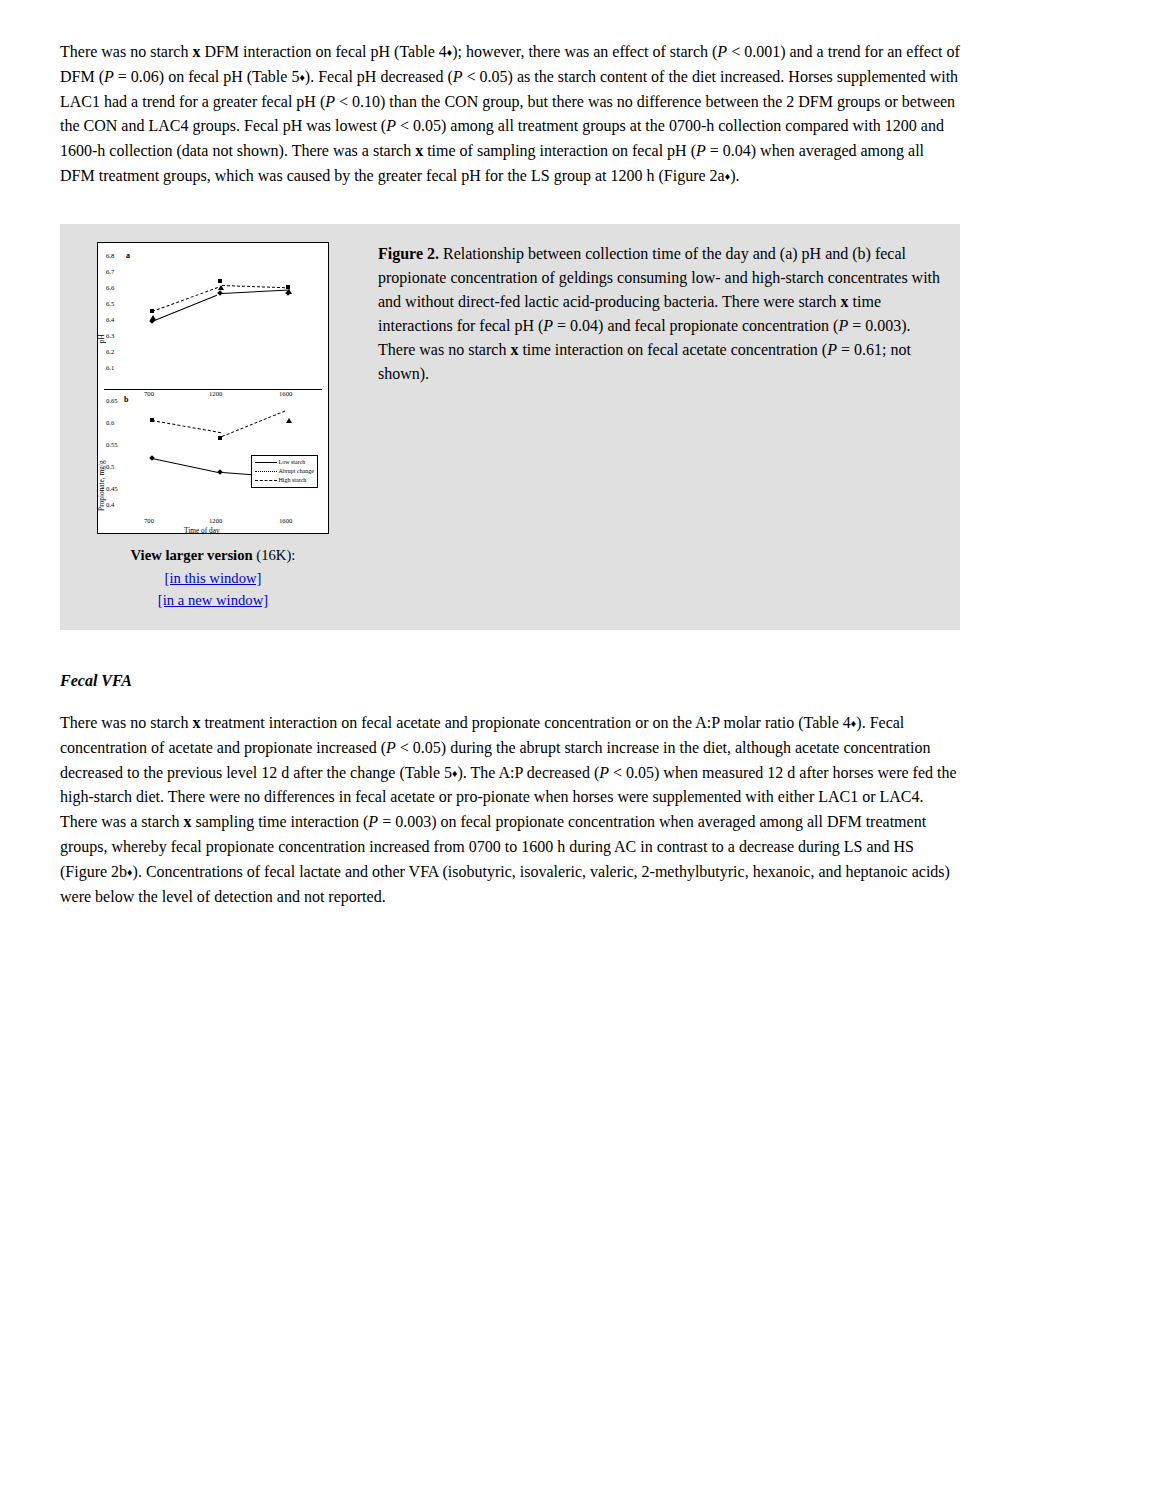There was no starch x DFM interaction on fecal pH (Table 4♦); however, there was an effect of starch (P < 0.001) and a trend for an effect of DFM (P = 0.06) on fecal pH (Table 5♦). Fecal pH decreased (P < 0.05) as the starch content of the diet increased. Horses supplemented with LAC1 had a trend for a greater fecal pH (P < 0.10) than the CON group, but there was no difference between the 2 DFM groups or between the CON and LAC4 groups. Fecal pH was lowest (P < 0.05) among all treatment groups at the 0700-h collection compared with 1200 and 1600-h collection (data not shown). There was a starch x time of sampling interaction on fecal pH (P = 0.04) when averaged among all DFM treatment groups, which was caused by the greater fecal pH for the LS group at 1200 h (Figure 2a♦).
a pH 6.8 6.7 6.6 6.5 6.4 6.3 6.2 6.1 700 1200 1600
b Propionate, mg/g 0.65 0.6 0.55 0.5 0.45 0.4 700 1200 1600
Low starch
Abrupt change
High starch
Time of day
View larger version (16K):
[in this window] [in a new window]
Figure 2. Relationship between collection time of the day and (a) pH and (b) fecal propionate concentration of geldings consuming low- and high-starch concentrates with and without direct-fed lactic acid-producing bacteria. There were starch x time interactions for fecal pH (P = 0.04) and fecal propionate concentration (P = 0.003). There was no starch x time interaction on fecal acetate concentration (P = 0.61; not shown).
Fecal VFA
There was no starch x treatment interaction on fecal acetate and propionate concentration or on the A:P molar ratio (Table 4♦). Fecal concentration of acetate and propionate increased (P < 0.05) during the abrupt starch increase in the diet, although acetate concentration decreased to the previous level 12 d after the change (Table 5♦). The A:P decreased (P < 0.05) when measured 12 d after horses were fed the high-starch diet. There were no differences in fecal acetate or pro-pionate when horses were supplemented with either LAC1 or LAC4. There was a starch x sampling time interaction (P = 0.003) on fecal propionate concentration when averaged among all DFM treatment groups, whereby fecal propionate concentration increased from 0700 to 1600 h during AC in contrast to a decrease during LS and HS (Figure 2b♦). Concentrations of fecal lactate and other VFA (isobutyric, isovaleric, valeric, 2-methylbutyric, hexanoic, and heptanoic acids) were below the level of detection and not reported.